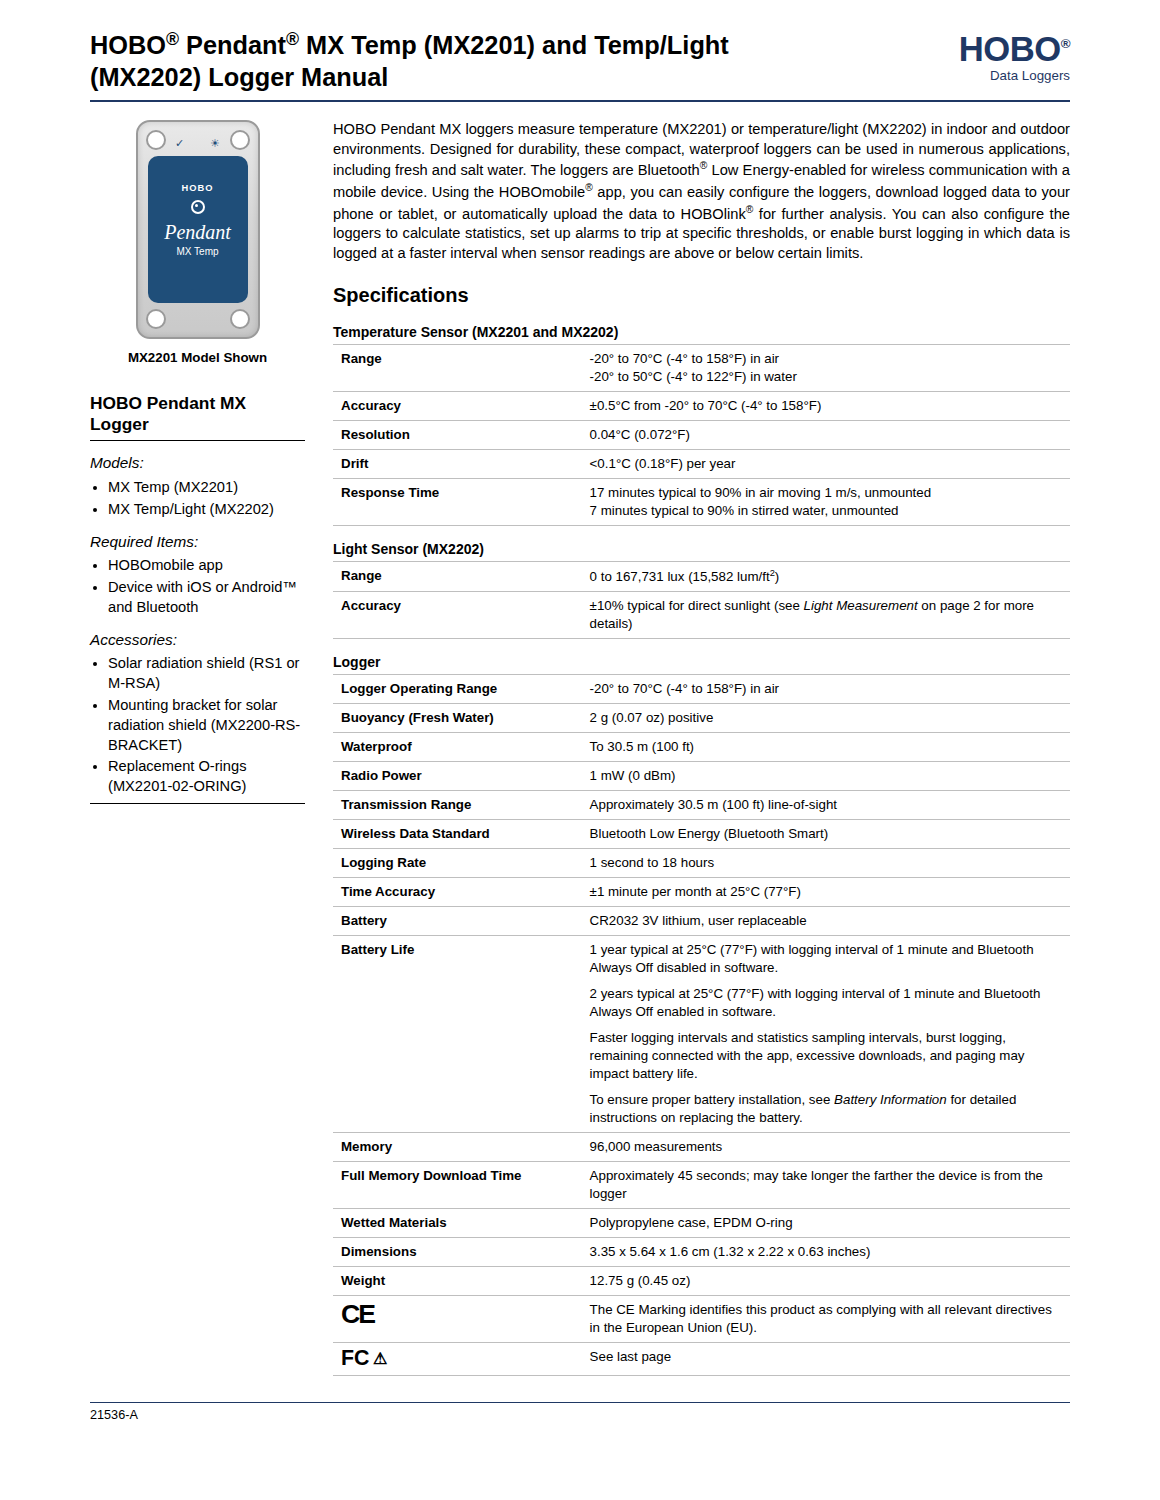HOBO® Pendant® MX Temp (MX2201) and Temp/Light (MX2202) Logger Manual
HOBO®
Data Loggers
✓☀
HOBO
Pendant
MX Temp
MX2201 Model Shown
HOBO Pendant MX Logger
Models:
MX Temp (MX2201)
MX Temp/Light (MX2202)
Required Items:
HOBOmobile app
Device with iOS or Android™ and Bluetooth
Accessories:
Solar radiation shield (RS1 or M-RSA)
Mounting bracket for solar radiation shield (MX2200-RS-BRACKET)
Replacement O-rings (MX2201-02-ORING)
HOBO Pendant MX loggers measure temperature (MX2201) or temperature/light (MX2202) in indoor and outdoor environments. Designed for durability, these compact, waterproof loggers can be used in numerous applications, including fresh and salt water. The loggers are Bluetooth® Low Energy-enabled for wireless communication with a mobile device. Using the HOBOmobile® app, you can easily configure the loggers, download logged data to your phone or tablet, or automatically upload the data to HOBOlink® for further analysis. You can also configure the loggers to calculate statistics, set up alarms to trip at specific thresholds, or enable burst logging in which data is logged at a faster interval when sensor readings are above or below certain limits.
Specifications
Temperature Sensor (MX2201 and MX2202)
| Range | -20° to 70°C (-4° to 158°F) in air -20° to 50°C (-4° to 122°F) in water |
| Accuracy | ±0.5°C from -20° to 70°C (-4° to 158°F) |
| Resolution | 0.04°C (0.072°F) |
| Drift | <0.1°C (0.18°F) per year |
| Response Time | 17 minutes typical to 90% in air moving 1 m/s, unmounted 7 minutes typical to 90% in stirred water, unmounted |
Light Sensor (MX2202)
| Range | 0 to 167,731 lux (15,582 lum/ft 2 ) |
| Accuracy | ±10% typical for direct sunlight (see Light Measurement on page 2 for more details) |
Logger
| Logger Operating Range | -20° to 70°C (-4° to 158°F) in air |
| Buoyancy (Fresh Water) | 2 g (0.07 oz) positive |
| Waterproof | To 30.5 m (100 ft) |
| Radio Power | 1 mW (0 dBm) |
| Transmission Range | Approximately 30.5 m (100 ft) line-of-sight |
| Wireless Data Standard | Bluetooth Low Energy (Bluetooth Smart) |
| Logging Rate | 1 second to 18 hours |
| Time Accuracy | ±1 minute per month at 25°C (77°F) |
| Battery | CR2032 3V lithium, user replaceable |
| Battery Life | 1 year typical at 25°C (77°F) with logging interval of 1 minute and Bluetooth Always Off disabled in software. 2 years typical at 25°C (77°F) with logging interval of 1 minute and Bluetooth Always Off enabled in software. Faster logging intervals and statistics sampling intervals, burst logging, remaining connected with the app, excessive downloads, and paging may impact battery life. To ensure proper battery installation, see Battery Information for detailed instructions on replacing the battery. |
| Memory | 96,000 measurements |
| Full Memory Download Time | Approximately 45 seconds; may take longer the farther the device is from the logger |
| Wetted Materials | Polypropylene case, EPDM O-ring |
| Dimensions | 3.35 x 5.64 x 1.6 cm (1.32 x 2.22 x 0.63 inches) |
| Weight | 12.75 g (0.45 oz) |
| CE | The CE Marking identifies this product as complying with all relevant directives in the European Union (EU). |
| FC ⚠ | See last page |
21536-A